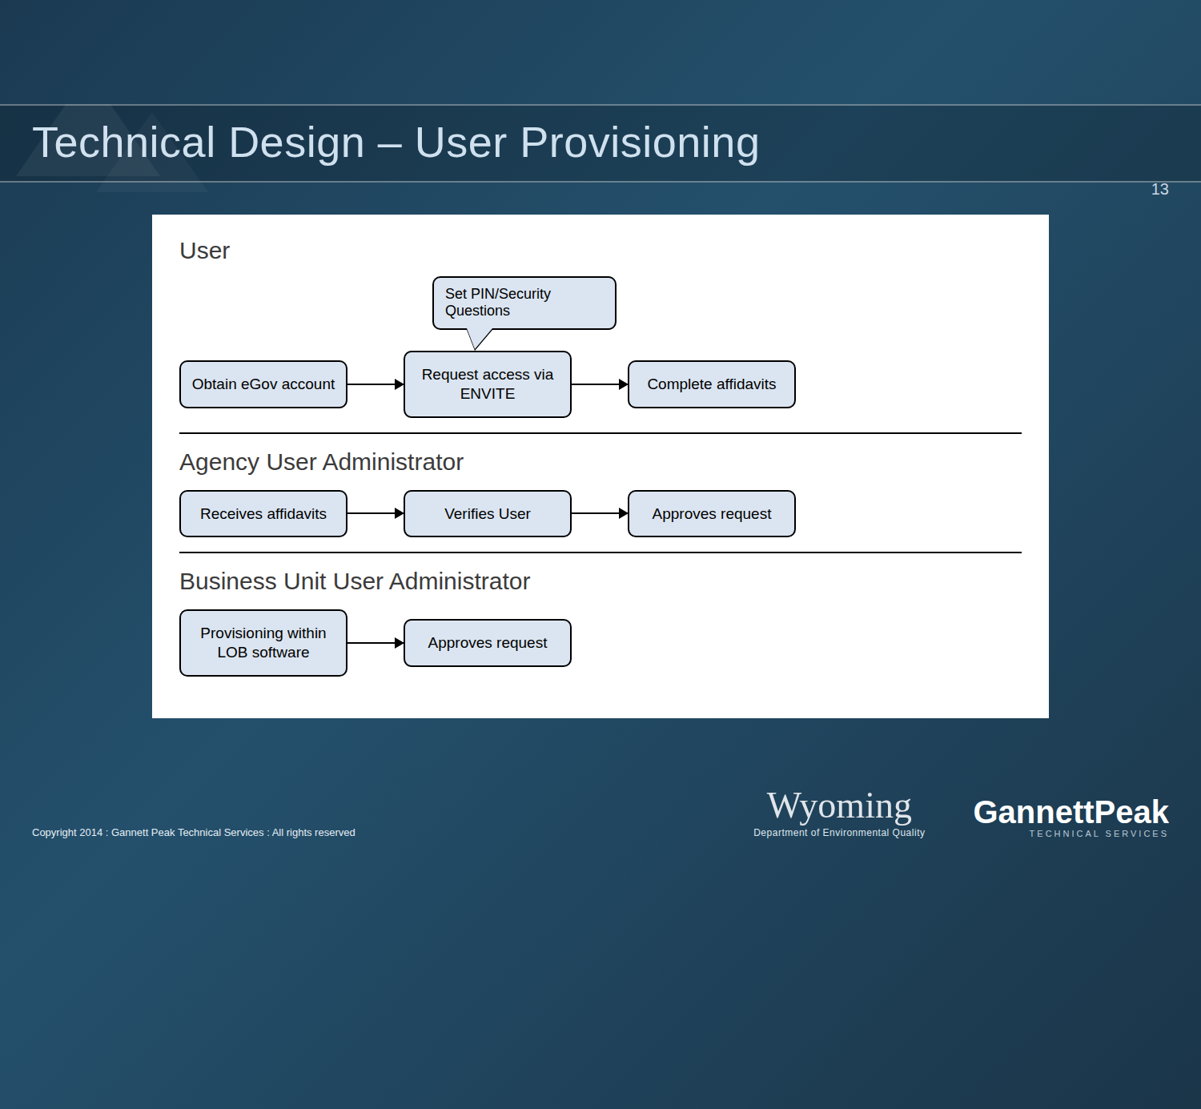13
Technical Design – User Provisioning
User
Obtain eGov account
Set PIN/Security Questions
Request access via ENVITE
Complete affidavits
Agency User Administrator
Receives affidavits
Verifies User
Approves request
Business Unit User Administrator
Provisioning within LOB software
Approves request
Copyright 2014 : Gannett Peak Technical Services : All rights reserved
Wyoming
Department of Environmental Quality
GannettPeak
TECHNICAL SERVICES